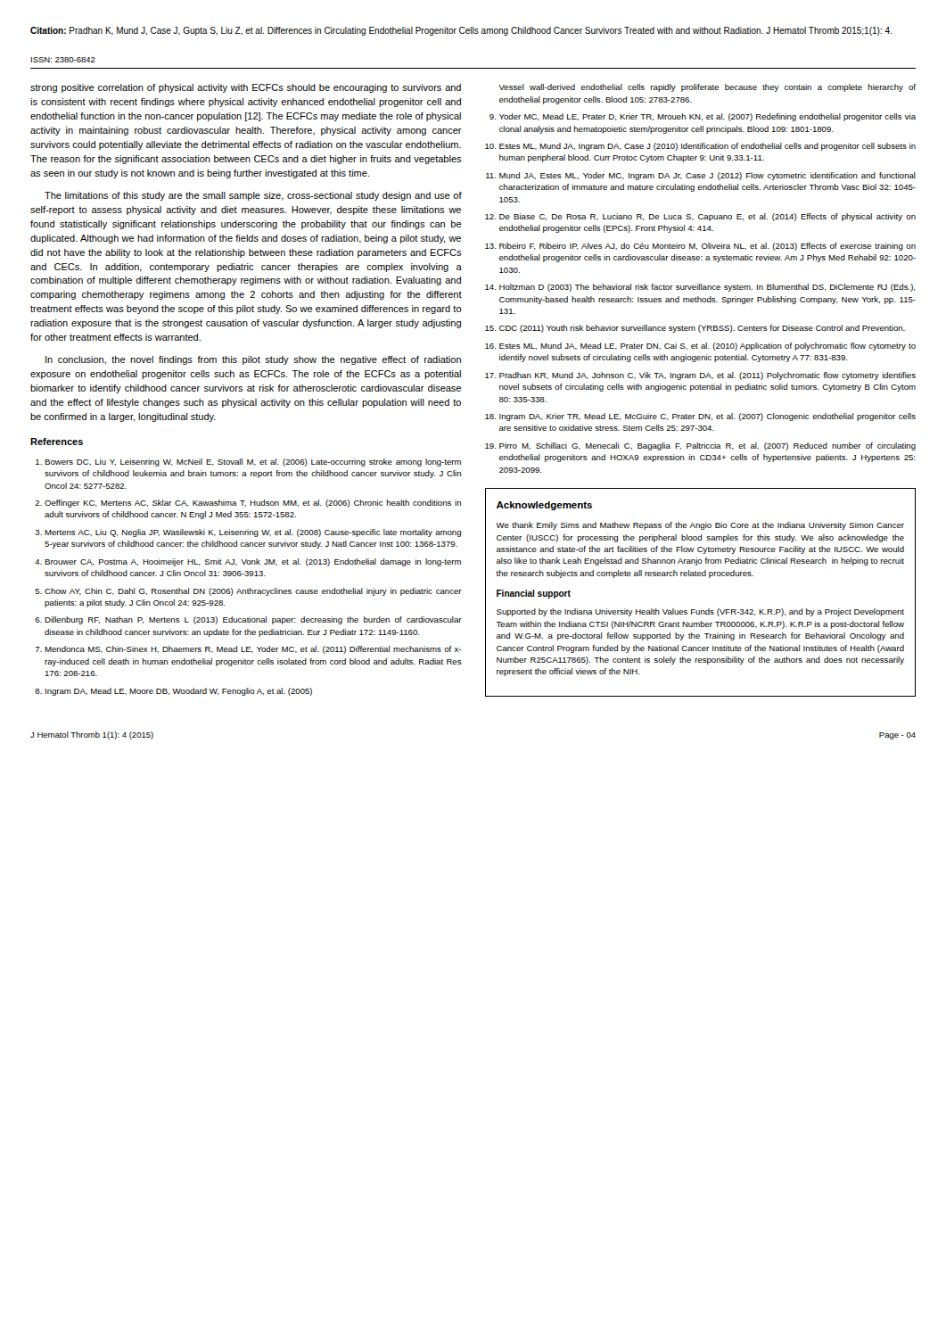Citation: Pradhan K, Mund J, Case J, Gupta S, Liu Z, et al. Differences in Circulating Endothelial Progenitor Cells among Childhood Cancer Survivors Treated with and without Radiation. J Hematol Thromb 2015;1(1): 4.
ISSN: 2380-6842
strong positive correlation of physical activity with ECFCs should be encouraging to survivors and is consistent with recent findings where physical activity enhanced endothelial progenitor cell and endothelial function in the non-cancer population [12]. The ECFCs may mediate the role of physical activity in maintaining robust cardiovascular health. Therefore, physical activity among cancer survivors could potentially alleviate the detrimental effects of radiation on the vascular endothelium. The reason for the significant association between CECs and a diet higher in fruits and vegetables as seen in our study is not known and is being further investigated at this time.
The limitations of this study are the small sample size, cross-sectional study design and use of self-report to assess physical activity and diet measures. However, despite these limitations we found statistically significant relationships underscoring the probability that our findings can be duplicated. Although we had information of the fields and doses of radiation, being a pilot study, we did not have the ability to look at the relationship between these radiation parameters and ECFCs and CECs. In addition, contemporary pediatric cancer therapies are complex involving a combination of multiple different chemotherapy regimens with or without radiation. Evaluating and comparing chemotherapy regimens among the 2 cohorts and then adjusting for the different treatment effects was beyond the scope of this pilot study. So we examined differences in regard to radiation exposure that is the strongest causation of vascular dysfunction. A larger study adjusting for other treatment effects is warranted.
In conclusion, the novel findings from this pilot study show the negative effect of radiation exposure on endothelial progenitor cells such as ECFCs. The role of the ECFCs as a potential biomarker to identify childhood cancer survivors at risk for atherosclerotic cardiovascular disease and the effect of lifestyle changes such as physical activity on this cellular population will need to be confirmed in a larger, longitudinal study.
References
Bowers DC, Liu Y, Leisenring W, McNeil E, Stovall M, et al. (2006) Late-occurring stroke among long-term survivors of childhood leukemia and brain tumors: a report from the childhood cancer survivor study. J Clin Oncol 24: 5277-5282.
Oeffinger KC, Mertens AC, Sklar CA, Kawashima T, Hudson MM, et al. (2006) Chronic health conditions in adult survivors of childhood cancer. N Engl J Med 355: 1572-1582.
Mertens AC, Liu Q, Neglia JP, Wasilewski K, Leisenring W, et al. (2008) Cause-specific late mortality among 5-year survivors of childhood cancer: the childhood cancer survivor study. J Natl Cancer Inst 100: 1368-1379.
Brouwer CA, Postma A, Hooimeijer HL, Smit AJ, Vonk JM, et al. (2013) Endothelial damage in long-term survivors of childhood cancer. J Clin Oncol 31: 3906-3913.
Chow AY, Chin C, Dahl G, Rosenthal DN (2006) Anthracyclines cause endothelial injury in pediatric cancer patients: a pilot study. J Clin Oncol 24: 925-928.
Dillenburg RF, Nathan P, Mertens L (2013) Educational paper: decreasing the burden of cardiovascular disease in childhood cancer survivors: an update for the pediatrician. Eur J Pediatr 172: 1149-1160.
Mendonca MS, Chin-Sinex H, Dhaemers R, Mead LE, Yoder MC, et al. (2011) Differential mechanisms of x-ray-induced cell death in human endothelial progenitor cells isolated from cord blood and adults. Radiat Res 176: 208-216.
Ingram DA, Mead LE, Moore DB, Woodard W, Fenoglio A, et al. (2005)
Vessel wall-derived endothelial cells rapidly proliferate because they contain a complete hierarchy of endothelial progenitor cells. Blood 105: 2783-2786.
Yoder MC, Mead LE, Prater D, Krier TR, Mroueh KN, et al. (2007) Redefining endothelial progenitor cells via clonal analysis and hematopoietic stem/progenitor cell principals. Blood 109: 1801-1809.
Estes ML, Mund JA, Ingram DA, Case J (2010) Identification of endothelial cells and progenitor cell subsets in human peripheral blood. Curr Protoc Cytom Chapter 9: Unit 9.33.1-11.
Mund JA, Estes ML, Yoder MC, Ingram DA Jr, Case J (2012) Flow cytometric identification and functional characterization of immature and mature circulating endothelial cells. Arterioscler Thromb Vasc Biol 32: 1045-1053.
De Biase C, De Rosa R, Luciano R, De Luca S, Capuano E, et al. (2014) Effects of physical activity on endothelial progenitor cells (EPCs). Front Physiol 4: 414.
Ribeiro F, Ribeiro IP, Alves AJ, do Céu Monteiro M, Oliveira NL, et al. (2013) Effects of exercise training on endothelial progenitor cells in cardiovascular disease: a systematic review. Am J Phys Med Rehabil 92: 1020-1030.
Holtzman D (2003) The behavioral risk factor surveillance system. In Blumenthal DS, DiClemente RJ (Eds.), Community-based health research: Issues and methods. Springer Publishing Company, New York, pp. 115-131.
CDC (2011) Youth risk behavior surveillance system (YRBSS). Centers for Disease Control and Prevention.
Estes ML, Mund JA, Mead LE, Prater DN, Cai S, et al. (2010) Application of polychromatic flow cytometry to identify novel subsets of circulating cells with angiogenic potential. Cytometry A 77: 831-839.
Pradhan KR, Mund JA, Johnson C, Vik TA, Ingram DA, et al. (2011) Polychromatic flow cytometry identifies novel subsets of circulating cells with angiogenic potential in pediatric solid tumors. Cytometry B Clin Cytom 80: 335-338.
Ingram DA, Krier TR, Mead LE, McGuire C, Prater DN, et al. (2007) Clonogenic endothelial progenitor cells are sensitive to oxidative stress. Stem Cells 25: 297-304.
Pirro M, Schillaci G, Menecali C, Bagaglia F, Paltriccia R, et al. (2007) Reduced number of circulating endothelial progenitors and HOXA9 expression in CD34+ cells of hypertensive patients. J Hypertens 25: 2093-2099.
Acknowledgements
We thank Emily Sims and Mathew Repass of the Angio Bio Core at the Indiana University Simon Cancer Center (IUSCC) for processing the peripheral blood samples for this study. We also acknowledge the assistance and state-of the art facilities of the Flow Cytometry Resource Facility at the IUSCC. We would also like to thank Leah Engelstad and Shannon Aranjo from Pediatric Clinical Research in helping to recruit the research subjects and complete all research related procedures.
Financial support
Supported by the Indiana University Health Values Funds (VFR-342, K.R.P), and by a Project Development Team within the Indiana CTSI (NIH/NCRR Grant Number TR000006, K.R.P). K.R.P is a post-doctoral fellow and W.G-M. a pre-doctoral fellow supported by the Training in Research for Behavioral Oncology and Cancer Control Program funded by the National Cancer Institute of the National Institutes of Health (Award Number R25CA117865). The content is solely the responsibility of the authors and does not necessarily represent the official views of the NIH.
J Hematol Thromb 1(1): 4 (2015) Page - 04